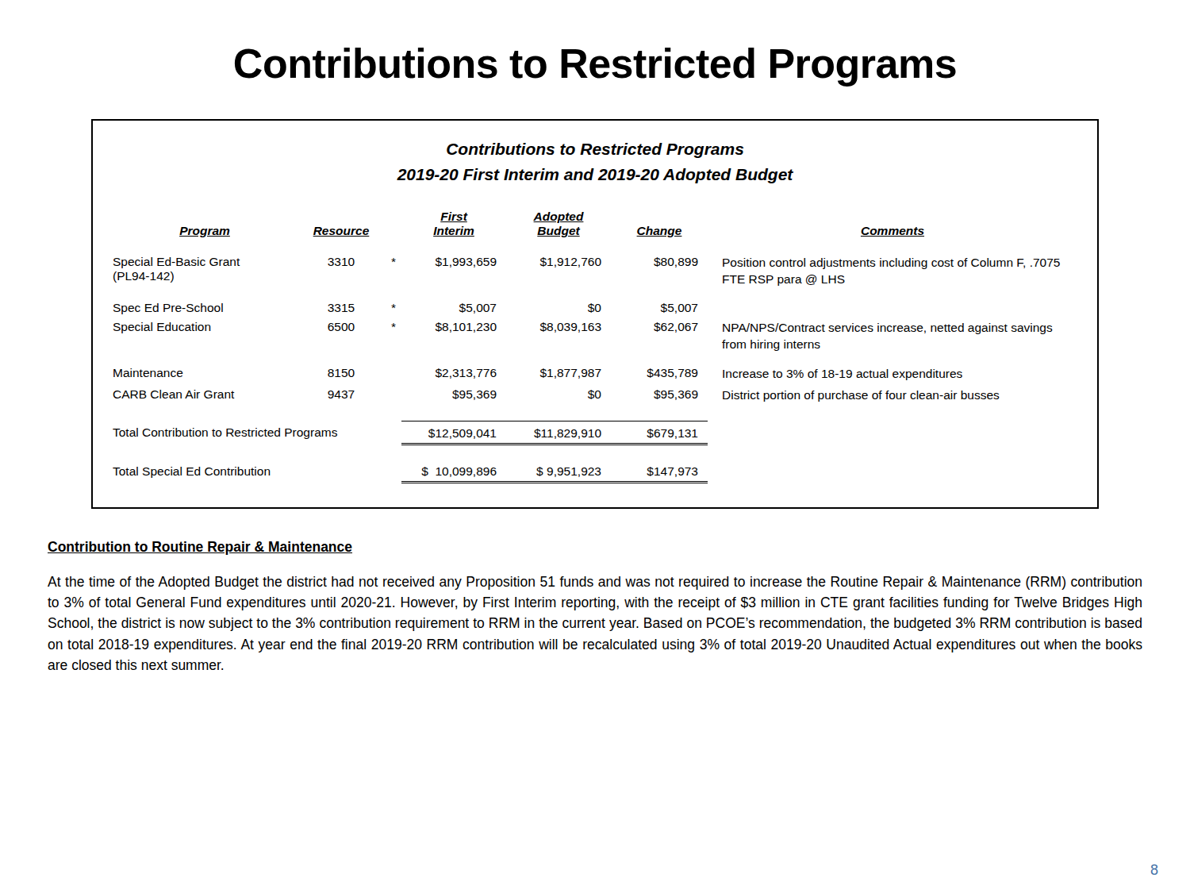Contributions to Restricted Programs
Contributions to Restricted Programs
2019-20 First Interim and 2019-20 Adopted Budget
| Program | Resource | | First Interim | Adopted Budget | Change | Comments |
| --- | --- | --- | --- | --- | --- | --- |
| Special Ed-Basic Grant (PL94-142) | 3310 | * | $1,993,659 | $1,912,760 | $80,899 | Position control adjustments including cost of Column F, .7075 FTE RSP para @ LHS |
| Spec Ed Pre-School | 3315 | * | $5,007 | $0 | $5,007 | |
| Special Education | 6500 | * | $8,101,230 | $8,039,163 | $62,067 | NPA/NPS/Contract services increase, netted against savings from hiring interns |
| Maintenance | 8150 | | $2,313,776 | $1,877,987 | $435,789 | Increase to 3% of 18-19 actual expenditures |
| CARB Clean Air Grant | 9437 | | $95,369 | $0 | $95,369 | District portion of purchase of four clean-air busses |
| Total Contribution to Restricted Programs | $12,509,041 | $11,829,910 | $679,131 | |
| Total Special Ed Contribution | $ 10,099,896 | $ 9,951,923 | $147,973 | |
Contribution to Routine Repair & Maintenance
At the time of the Adopted Budget the district had not received any Proposition 51 funds and was not required to increase the Routine Repair & Maintenance (RRM) contribution to 3% of total General Fund expenditures until 2020-21. However, by First Interim reporting, with the receipt of $3 million in CTE grant facilities funding for Twelve Bridges High School, the district is now subject to the 3% contribution requirement to RRM in the current year. Based on PCOE’s recommendation, the budgeted 3% RRM contribution is based on total 2018-19 expenditures. At year end the final 2019-20 RRM contribution will be recalculated using 3% of total 2019-20 Unaudited Actual expenditures out when the books are closed this next summer.
8